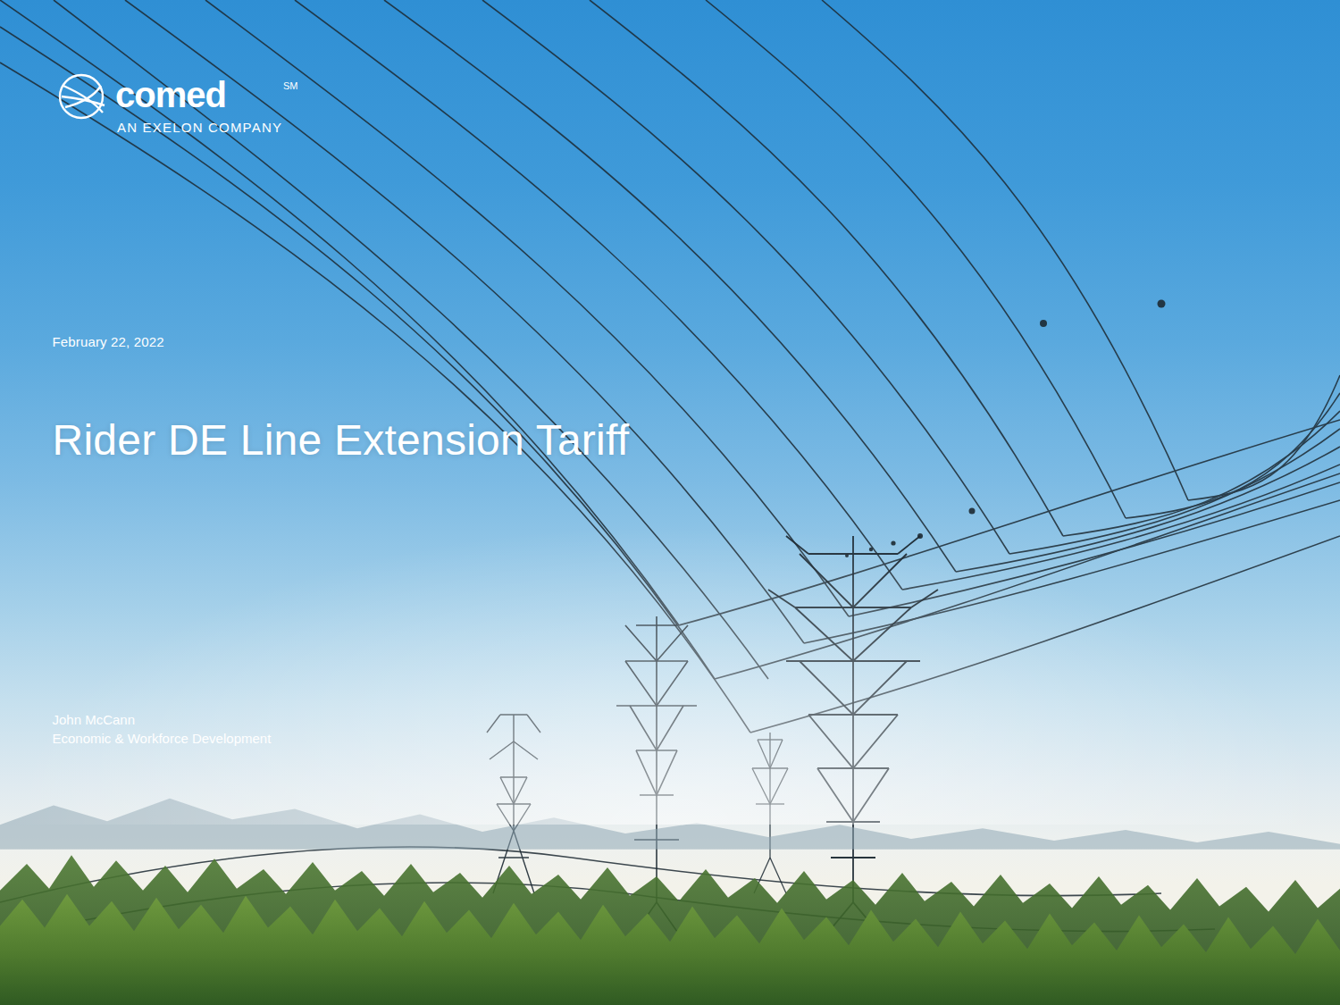comed SM AN EXELON COMPANY
February 22, 2022
Rider DE Line Extension Tariff
John McCann
Economic & Workforce Development